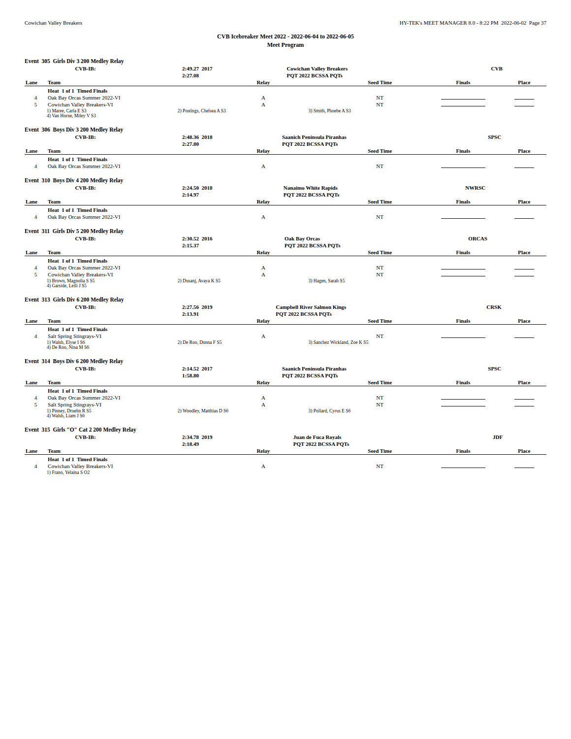Cowichan Valley Breakers
HY-TEK's MEET MANAGER 8.0 - 8:22 PM 2022-06-02 Page 37
CVB Icebreaker Meet 2022 - 2022-06-04 to 2022-06-05
Meet Program
Event 305 Girls Div 3 200 Medley Relay
| | CVB-IB: | 2:49.27 2017 | Cowichan Valley Breakers | CVB | | |
| | | 2:27.08 | PQT 2022 BCSSA PQTs | | | |
| Lane | Team | Relay | Seed Time | Finals | Place |
| | Heat 1 of 1 Timed Finals |
| 4 | Oak Bay Orcas Summer 2022-VI | A | NT | | |
| 5 | Cowichan Valley Breakers-VI | A | NT | | |
| | 1) Maree, Carla E S3 2) Postings, Chelsea A S3 3) Smith, Phoebe A S3 4) Van Horne, Miley V S3 |
Event 306 Boys Div 3 200 Medley Relay
| | CVB-IB: | 2:48.36 2018 | Saanich Peninsula Piranhas | SPSC | | |
| | | 2:27.80 | PQT 2022 BCSSA PQTs | | | |
| Lane | Team | Relay | Seed Time | Finals | Place |
| | Heat 1 of 1 Timed Finals |
| 4 | Oak Bay Orcas Summer 2022-VI | A | NT | | |
Event 310 Boys Div 4 200 Medley Relay
| | CVB-IB: | 2:24.50 2018 | Nanaimo White Rapids | NWRSC | | |
| | | 2:14.97 | PQT 2022 BCSSA PQTs | | | |
| Lane | Team | Relay | Seed Time | Finals | Place |
| | Heat 1 of 1 Timed Finals |
| 4 | Oak Bay Orcas Summer 2022-VI | A | NT | | |
Event 311 Girls Div 5 200 Medley Relay
| | CVB-IB: | 2:30.52 2016 | Oak Bay Orcas | ORCAS | | |
| | | 2:15.37 | PQT 2022 BCSSA PQTs | | | |
| Lane | Team | Relay | Seed Time | Finals | Place |
| | Heat 1 of 1 Timed Finals |
| 4 | Oak Bay Orcas Summer 2022-VI | A | NT | | |
| 5 | Cowichan Valley Breakers-VI | A | NT | | |
| | 1) Brown, Magnolia S S5 2) Dusanj, Avaya K S5 3) Hagen, Sarah S5 4) Garside, Leili J S5 |
Event 313 Girls Div 6 200 Medley Relay
| | CVB-IB: | 2:27.56 2019 | Campbell River Salmon Kings | CRSK | | |
| | | 2:13.91 | PQT 2022 BCSSA PQTs | | | |
| Lane | Team | Relay | Seed Time | Finals | Place |
| | Heat 1 of 1 Timed Finals |
| 4 | Salt Spring Stingrays-VI | A | NT | | |
| | 1) Walsh, Elyse I S6 2) De Roo, Donna F S5 3) Sanchez Wickland, Zoe K S5 4) De Roo, Nina M S6 |
Event 314 Boys Div 6 200 Medley Relay
| | CVB-IB: | 2:14.52 2017 | Saanich Peninsula Piranhas | SPSC | | |
| | | 1:58.80 | PQT 2022 BCSSA PQTs | | | |
| Lane | Team | Relay | Seed Time | Finals | Place |
| | Heat 1 of 1 Timed Finals |
| 4 | Oak Bay Orcas Summer 2022-VI | A | NT | | |
| 5 | Salt Spring Stingrays-VI | A | NT | | |
| | 1) Pinney, Druehn R S5 2) Woodley, Matthias D S6 3) Pollard, Cyrus E S6 4) Walsh, Liam J S6 |
Event 315 Girls "O" Cat 2 200 Medley Relay
| | CVB-IB: | 2:34.78 2019 | Juan de Fuca Royals | JDF | | |
| | | 2:18.49 | PQT 2022 BCSSA PQTs | | | |
| Lane | Team | Relay | Seed Time | Finals | Place |
| | Heat 1 of 1 Timed Finals |
| 4 | Cowichan Valley Breakers-VI | A | NT | | |
| | 1) Frano, Yelaina S O2 |